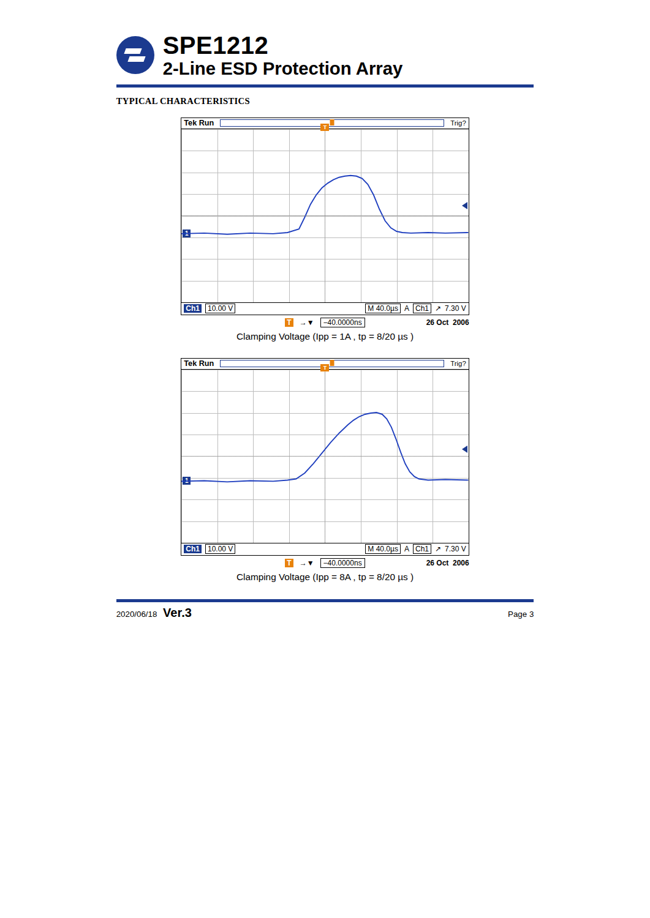SPE1212
2-Line ESD Protection Array
TYPICAL CHARACTERISTICS
Tek Run Trig?
T
1
Ch1 10.00 V
M 40.0µs A Ch1 ↗ 7.30 V
T →▼ −40.0000ns 26 Oct 2006
Clamping Voltage (Ipp = 1A , tp = 8/20 µs )
Tek Run Trig?
T
1
Ch1 10.00 V
M 40.0µs A Ch1 ↗ 7.30 V
T →▼ −40.0000ns 26 Oct 2006
Clamping Voltage (Ipp = 8A , tp = 8/20 µs )
2020/06/18 Ver.3
Page 3